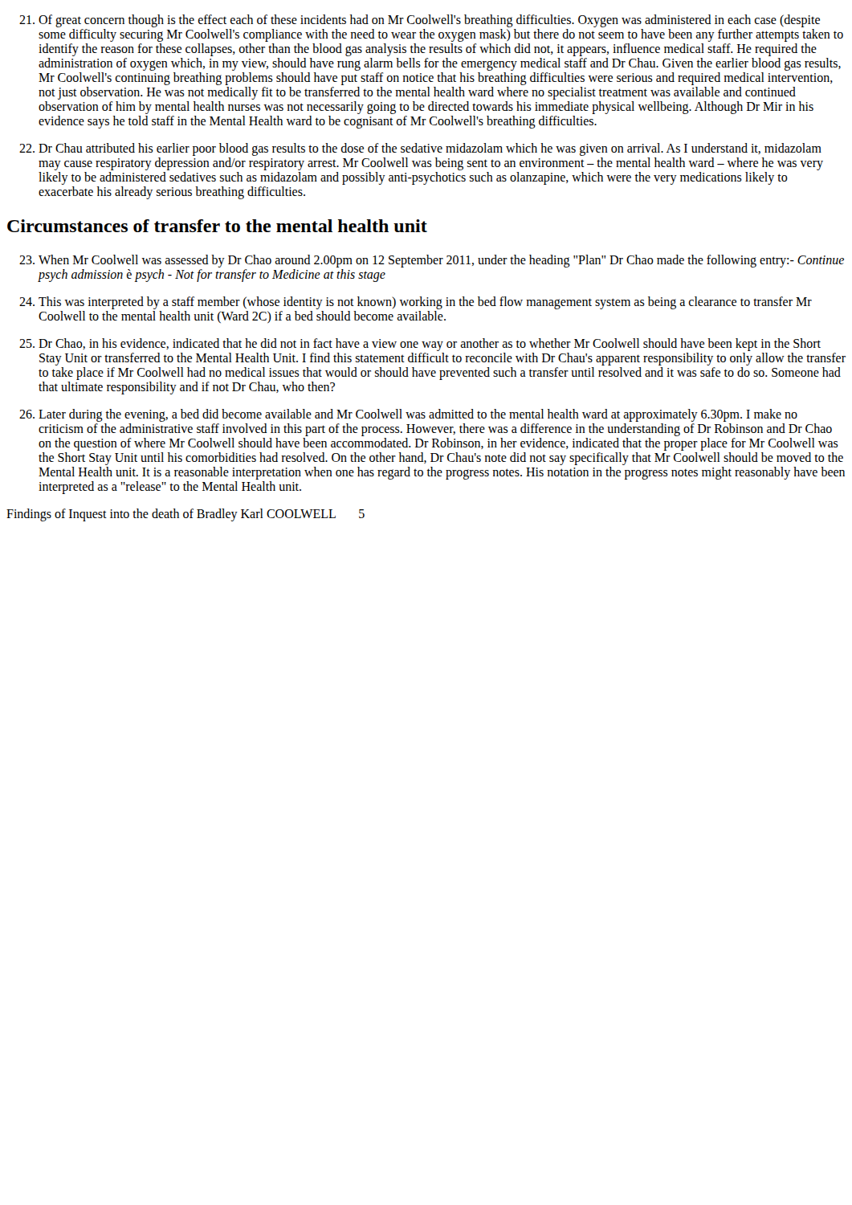Of great concern though is the effect each of these incidents had on Mr Coolwell's breathing difficulties. Oxygen was administered in each case (despite some difficulty securing Mr Coolwell's compliance with the need to wear the oxygen mask) but there do not seem to have been any further attempts taken to identify the reason for these collapses, other than the blood gas analysis the results of which did not, it appears, influence medical staff. He required the administration of oxygen which, in my view, should have rung alarm bells for the emergency medical staff and Dr Chau. Given the earlier blood gas results, Mr Coolwell's continuing breathing problems should have put staff on notice that his breathing difficulties were serious and required medical intervention, not just observation. He was not medically fit to be transferred to the mental health ward where no specialist treatment was available and continued observation of him by mental health nurses was not necessarily going to be directed towards his immediate physical wellbeing. Although Dr Mir in his evidence says he told staff in the Mental Health ward to be cognisant of Mr Coolwell's breathing difficulties.
Dr Chau attributed his earlier poor blood gas results to the dose of the sedative midazolam which he was given on arrival. As I understand it, midazolam may cause respiratory depression and/or respiratory arrest. Mr Coolwell was being sent to an environment – the mental health ward – where he was very likely to be administered sedatives such as midazolam and possibly anti-psychotics such as olanzapine, which were the very medications likely to exacerbate his already serious breathing difficulties.
Circumstances of transfer to the mental health unit
When Mr Coolwell was assessed by Dr Chao around 2.00pm on 12 September 2011, under the heading "Plan" Dr Chao made the following entry:- Continue psych admission è psych - Not for transfer to Medicine at this stage
This was interpreted by a staff member (whose identity is not known) working in the bed flow management system as being a clearance to transfer Mr Coolwell to the mental health unit (Ward 2C) if a bed should become available.
Dr Chao, in his evidence, indicated that he did not in fact have a view one way or another as to whether Mr Coolwell should have been kept in the Short Stay Unit or transferred to the Mental Health Unit. I find this statement difficult to reconcile with Dr Chau's apparent responsibility to only allow the transfer to take place if Mr Coolwell had no medical issues that would or should have prevented such a transfer until resolved and it was safe to do so. Someone had that ultimate responsibility and if not Dr Chau, who then?
Later during the evening, a bed did become available and Mr Coolwell was admitted to the mental health ward at approximately 6.30pm. I make no criticism of the administrative staff involved in this part of the process. However, there was a difference in the understanding of Dr Robinson and Dr Chao on the question of where Mr Coolwell should have been accommodated. Dr Robinson, in her evidence, indicated that the proper place for Mr Coolwell was the Short Stay Unit until his comorbidities had resolved. On the other hand, Dr Chau's note did not say specifically that Mr Coolwell should be moved to the Mental Health unit. It is a reasonable interpretation when one has regard to the progress notes. His notation in the progress notes might reasonably have been interpreted as a "release" to the Mental Health unit.
Findings of Inquest into the death of Bradley Karl COOLWELL 5